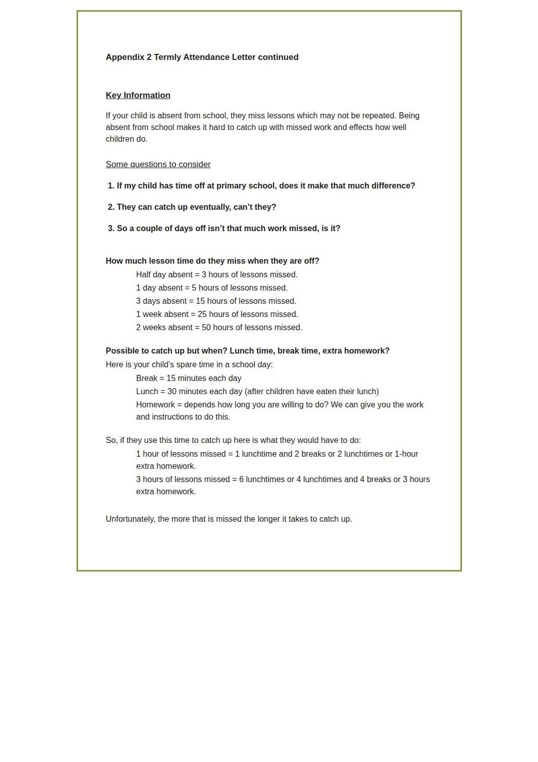Appendix 2 Termly Attendance Letter continued
Key Information
If your child is absent from school, they miss lessons which may not be repeated. Being absent from school makes it hard to catch up with missed work and effects how well children do.
Some questions to consider
If my child has time off at primary school, does it make that much difference?
They can catch up eventually, can’t they?
So a couple of days off isn’t that much work missed, is it?
How much lesson time do they miss when they are off?
Half day absent = 3 hours of lessons missed.
1 day absent = 5 hours of lessons missed.
3 days absent = 15 hours of lessons missed.
1 week absent = 25 hours of lessons missed.
2 weeks absent = 50 hours of lessons missed.
Possible to catch up but when? Lunch time, break time, extra homework?
Here is your child’s spare time in a school day:
Break = 15 minutes each day
Lunch = 30 minutes each day (after children have eaten their lunch)
Homework = depends how long you are willing to do? We can give you the work and instructions to do this.
So, if they use this time to catch up here is what they would have to do:
1 hour of lessons missed = 1 lunchtime and 2 breaks or 2 lunchtimes or 1-hour extra homework.
3 hours of lessons missed = 6 lunchtimes or 4 lunchtimes and 4 breaks or 3 hours extra homework.
Unfortunately, the more that is missed the longer it takes to catch up.